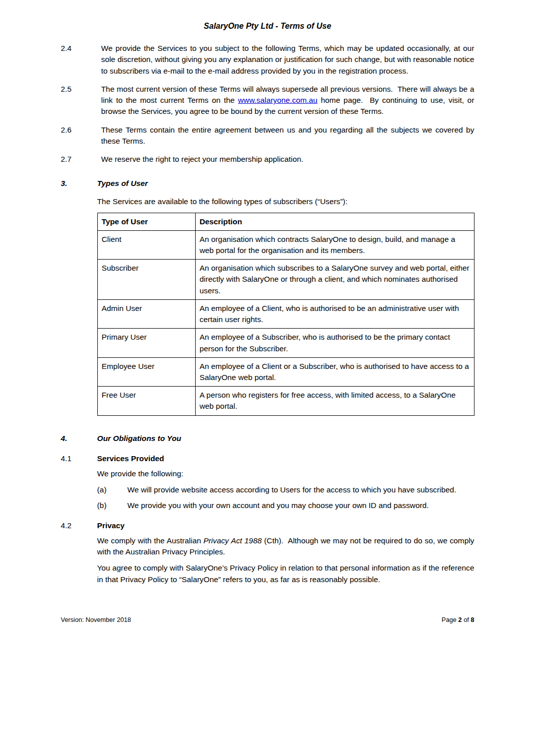SalaryOne Pty Ltd - Terms of Use
2.4
We provide the Services to you subject to the following Terms, which may be updated occasionally, at our sole discretion, without giving you any explanation or justification for such change, but with reasonable notice to subscribers via e-mail to the e-mail address provided by you in the registration process.
2.5
The most current version of these Terms will always supersede all previous versions. There will always be a link to the most current Terms on the www.salaryone.com.au home page. By continuing to use, visit, or browse the Services, you agree to be bound by the current version of these Terms.
2.6
These Terms contain the entire agreement between us and you regarding all the subjects we covered by these Terms.
2.7
We reserve the right to reject your membership application.
3.
Types of User
The Services are available to the following types of subscribers (“Users”):
| Type of User | Description |
| --- | --- |
| Client | An organisation which contracts SalaryOne to design, build, and manage a web portal for the organisation and its members. |
| Subscriber | An organisation which subscribes to a SalaryOne survey and web portal, either directly with SalaryOne or through a client, and which nominates authorised users. |
| Admin User | An employee of a Client, who is authorised to be an administrative user with certain user rights. |
| Primary User | An employee of a Subscriber, who is authorised to be the primary contact person for the Subscriber. |
| Employee User | An employee of a Client or a Subscriber, who is authorised to have access to a SalaryOne web portal. |
| Free User | A person who registers for free access, with limited access, to a SalaryOne web portal. |
4.
Our Obligations to You
4.1
Services Provided
We provide the following:
(a)
We will provide website access according to Users for the access to which you have subscribed.
(b)
We provide you with your own account and you may choose your own ID and password.
4.2
Privacy
We comply with the Australian Privacy Act 1988 (Cth). Although we may not be required to do so, we comply with the Australian Privacy Principles.
You agree to comply with SalaryOne’s Privacy Policy in relation to that personal information as if the reference in that Privacy Policy to “SalaryOne” refers to you, as far as is reasonably possible.
Version: November 2018
Page 2 of 8